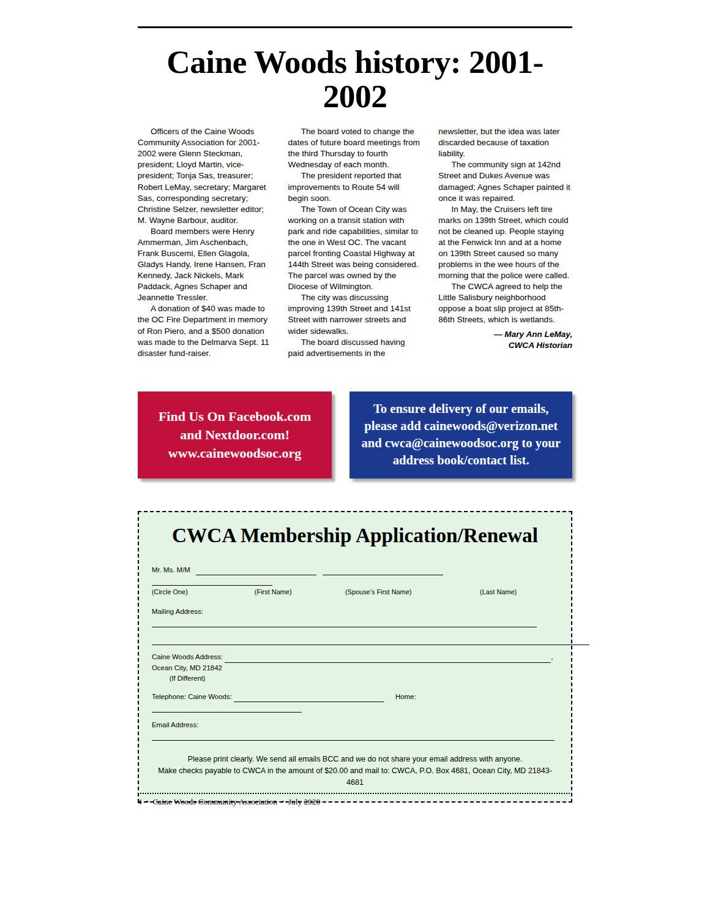Caine Woods history: 2001-2002
Officers of the Caine Woods Community Association for 2001-2002 were Glenn Steckman, president; Lloyd Martin, vice-president; Tonja Sas, treasurer; Robert LeMay, secretary; Margaret Sas, corresponding secretary; Christine Selzer, newsletter editor; M. Wayne Barbour, auditor.
Board members were Henry Ammerman, Jim Aschenbach, Frank Buscemi, Ellen Glagola, Gladys Handy, Irene Hansen, Fran Kennedy, Jack Nickels, Mark Paddack, Agnes Schaper and Jeannette Tressler.
A donation of $40 was made to the OC Fire Department in memory of Ron Piero, and a $500 donation was made to the Delmarva Sept. 11 disaster fund-raiser.
The board voted to change the dates of future board meetings from the third Thursday to fourth Wednesday of each month.
The president reported that improvements to Route 54 will begin soon.
The Town of Ocean City was working on a transit station with park and ride capabilities, similar to the one in West OC. The vacant parcel fronting Coastal Highway at 144th Street was being considered. The parcel was owned by the Diocese of Wilmington.
The city was discussing improving 139th Street and 141st Street with narrower streets and wider sidewalks.
The board discussed having paid advertisements in the newsletter, but the idea was later discarded because of taxation liability.
The community sign at 142nd Street and Dukes Avenue was damaged; Agnes Schaper painted it once it was repaired.
In May, the Cruisers left tire marks on 139th Street, which could not be cleaned up. People staying at the Fenwick Inn and at a home on 139th Street caused so many problems in the wee hours of the morning that the police were called.
The CWCA agreed to help the Little Salisbury neighborhood oppose a boat slip project at 85th-86th Streets, which is wetlands.
— Mary Ann LeMay,
CWCA Historian
Find Us On Facebook.com
and Nextdoor.com!
www.cainewoodsoc.org
To ensure delivery of our emails,
please add cainewoods@verizon.net
and cwca@cainewoodsoc.org to your
address book/contact list.
CWCA Membership Application/Renewal
Mr. Ms. M/M
(Circle One) (First Name) (Spouse’s First Name) (Last Name)
Mailing Address:
Caine Woods Address: , Ocean City, MD 21842
(If Different)
Telephone: Caine Woods: Home:
Email Address:
Please print clearly. We send all emails BCC and we do not share your email address with anyone.
Make checks payable to CWCA in the amount of $20.00 and mail to: CWCA, P.O. Box 4681, Ocean City, MD 21843-4681
4 • Caine Woods Community Association • July 2020